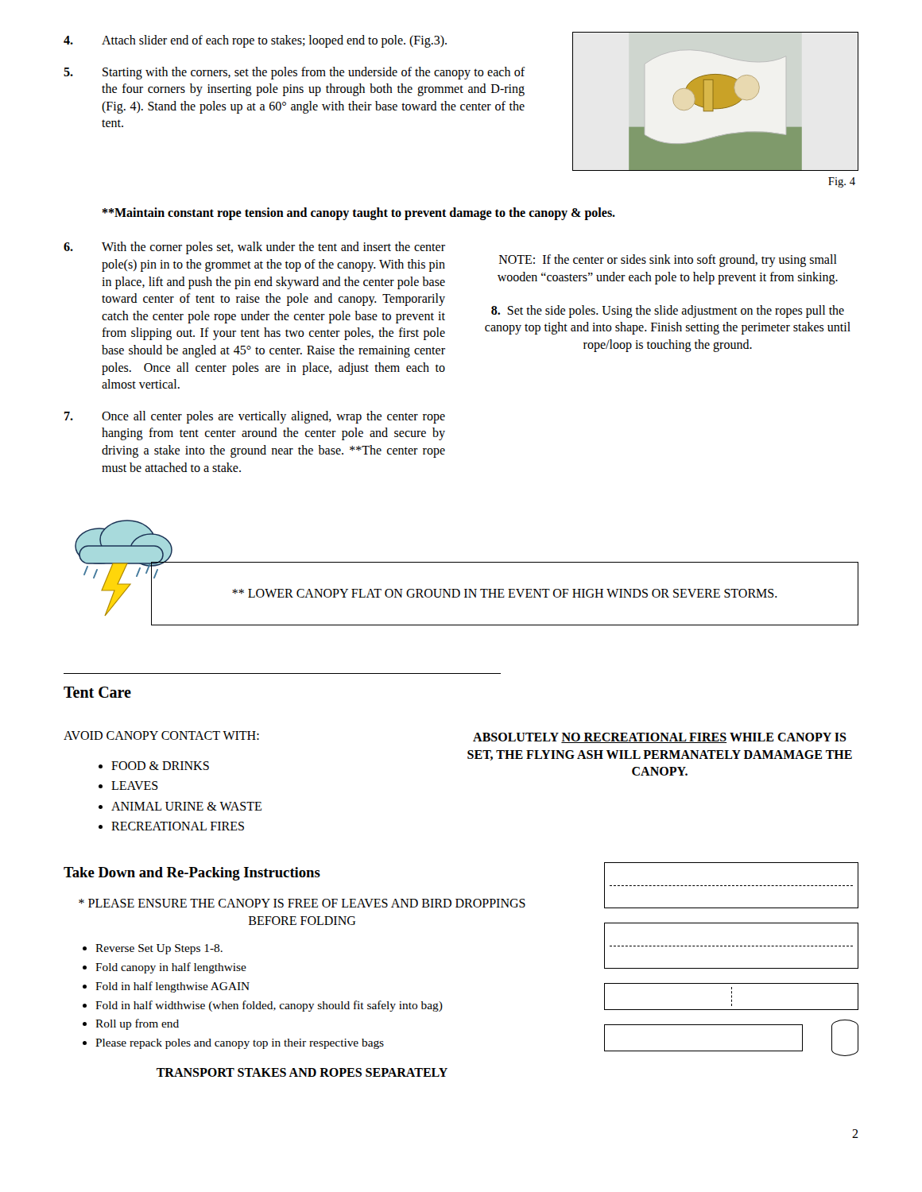Fig. 4
4. Attach slider end of each rope to stakes; looped end to pole. (Fig.3).
5. Starting with the corners, set the poles from the underside of the canopy to each of the four corners by inserting pole pins up through both the grommet and D-ring (Fig. 4). Stand the poles up at a 60° angle with their base toward the center of the tent.
**Maintain constant rope tension and canopy taught to prevent damage to the canopy & poles.
6. With the corner poles set, walk under the tent and insert the center pole(s) pin in to the grommet at the top of the canopy. With this pin in place, lift and push the pin end skyward and the center pole base toward center of tent to raise the pole and canopy. Temporarily catch the center pole rope under the center pole base to prevent it from slipping out. If your tent has two center poles, the first pole base should be angled at 45° to center. Raise the remaining center poles. Once all center poles are in place, adjust them each to almost vertical.
7. Once all center poles are vertically aligned, wrap the center rope hanging from tent center around the center pole and secure by driving a stake into the ground near the base. **The center rope must be attached to a stake.
NOTE: If the center or sides sink into soft ground, try using small wooden “coasters” under each pole to help prevent it from sinking.
8. Set the side poles. Using the slide adjustment on the ropes pull the canopy top tight and into shape. Finish setting the perimeter stakes until rope/loop is touching the ground.
** LOWER CANOPY FLAT ON GROUND IN THE EVENT OF HIGH WINDS OR SEVERE STORMS.
Tent Care
AVOID CANOPY CONTACT WITH:
FOOD & DRINKS
LEAVES
ANIMAL URINE & WASTE
RECREATIONAL FIRES
ABSOLUTELY NO RECREATIONAL FIRES WHILE CANOPY IS SET, THE FLYING ASH WILL PERMANATELY DAMAMAGE THE CANOPY.
Take Down and Re-Packing Instructions
* PLEASE ENSURE THE CANOPY IS FREE OF LEAVES AND BIRD DROPPINGS BEFORE FOLDING
Reverse Set Up Steps 1-8.
Fold canopy in half lengthwise
Fold in half lengthwise AGAIN
Fold in half widthwise (when folded, canopy should fit safely into bag)
Roll up from end
Please repack poles and canopy top in their respective bags
TRANSPORT STAKES AND ROPES SEPARATELY
2